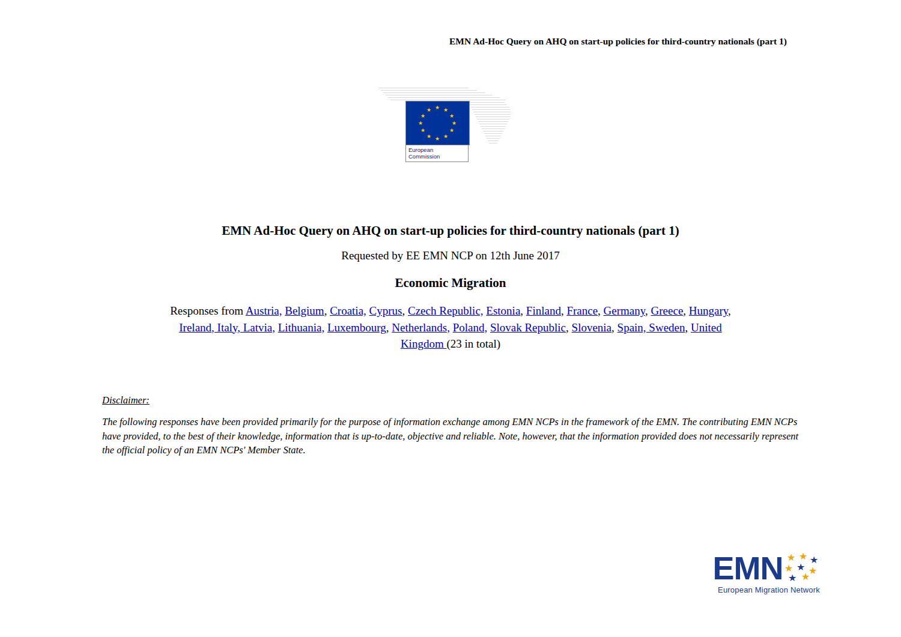EMN Ad-Hoc Query on AHQ on start-up policies for third-country nationals (part 1)
★ ★ ★ ★ ★ ★ ★ ★ ★ ★ ★ ★
European
Commission
EMN Ad-Hoc Query on AHQ on start-up policies for third-country nationals (part 1)
Requested by EE EMN NCP on 12th June 2017
Economic Migration
Responses from Austria, Belgium, Croatia, Cyprus, Czech Republic, Estonia, Finland, France, Germany, Greece, Hungary,
Ireland, Italy, Latvia, Lithuania, Luxembourg, Netherlands, Poland, Slovak Republic, Slovenia, Spain, Sweden, United
Kingdom (23 in total)
Disclaimer:
The following responses have been provided primarily for the purpose of information exchange among EMN NCPs in the framework of the EMN. The contributing EMN NCPs have provided, to the best of their knowledge, information that is up-to-date, objective and reliable. Note, however, that the information provided does not necessarily represent the official policy of an EMN NCPs' Member State.
EMN ★ ★ ★ ★ ★ ★ ★ ★
European Migration Network